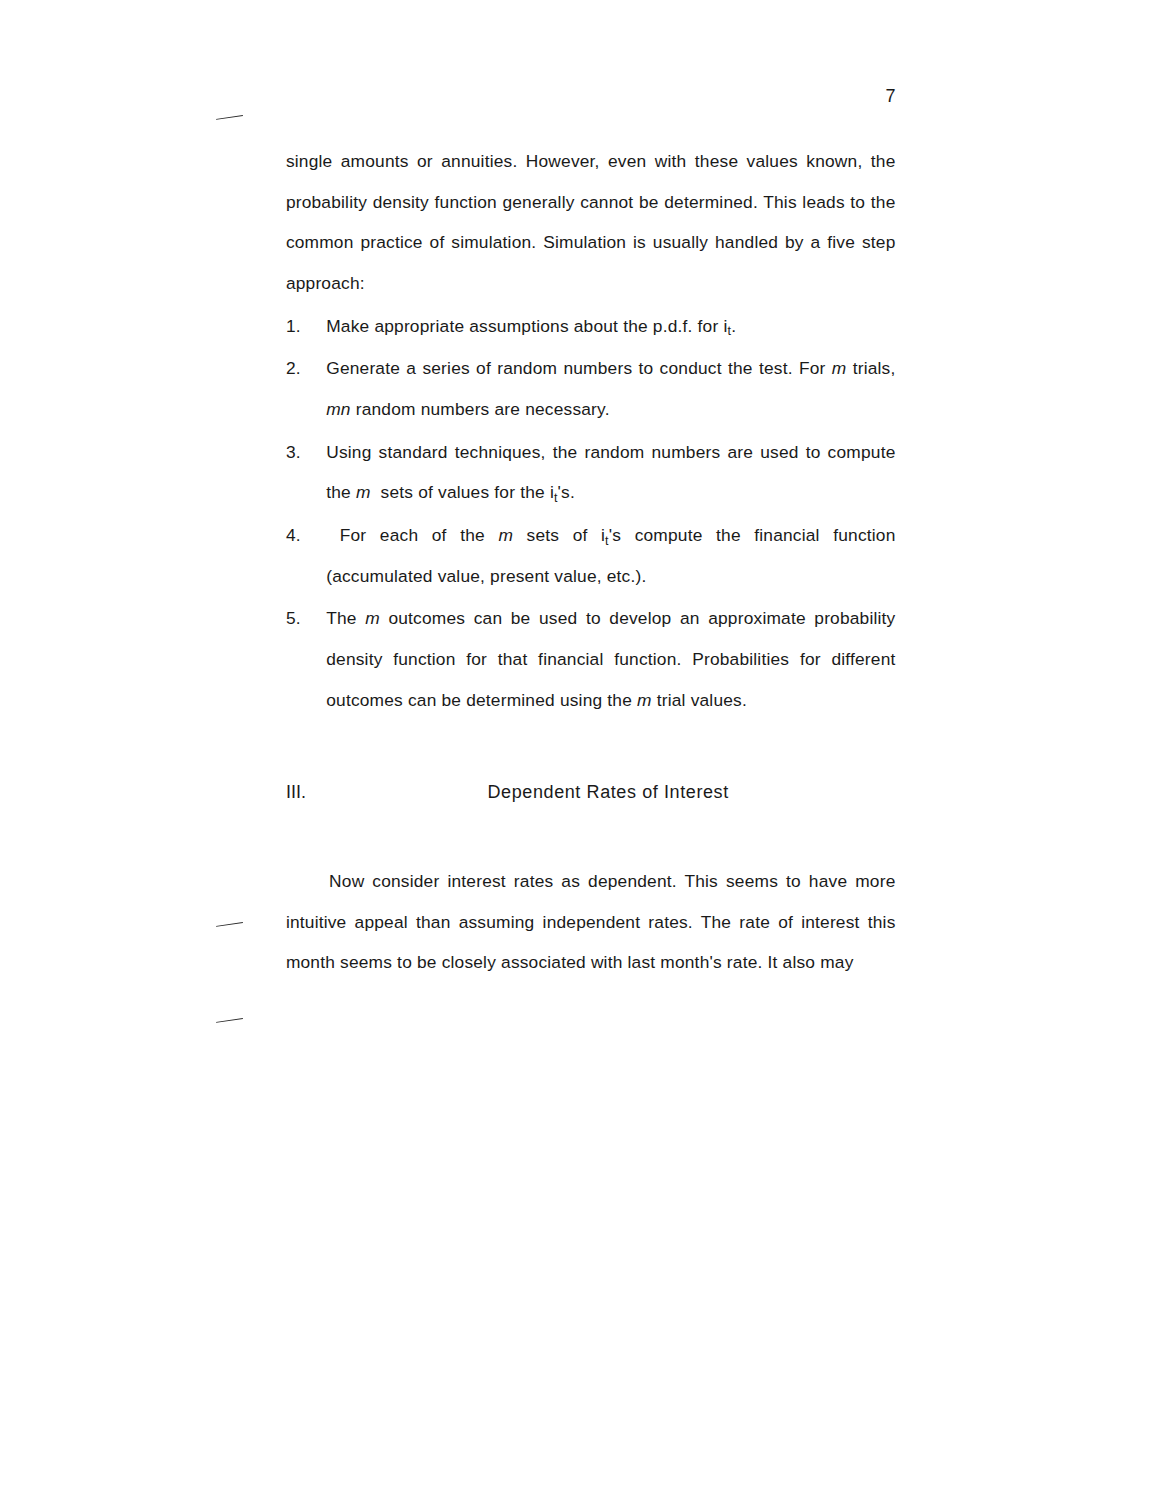7
single amounts or annuities. However, even with these values known, the probability density function generally cannot be determined. This leads to the common practice of simulation. Simulation is usually handled by a five step approach:
1. Make appropriate assumptions about the p.d.f. for it.
2. Generate a series of random numbers to conduct the test. For m trials, mn random numbers are necessary.
3. Using standard techniques, the random numbers are used to compute the m sets of values for the it's.
4. For each of the m sets of it's compute the financial function (accumulated value, present value, etc.).
5. The m outcomes can be used to develop an approximate probability density function for that financial function. Probabilities for different outcomes can be determined using the m trial values.
III. Dependent Rates of Interest
Now consider interest rates as dependent. This seems to have more intuitive appeal than assuming independent rates. The rate of interest this month seems to be closely associated with last month's rate. It also may